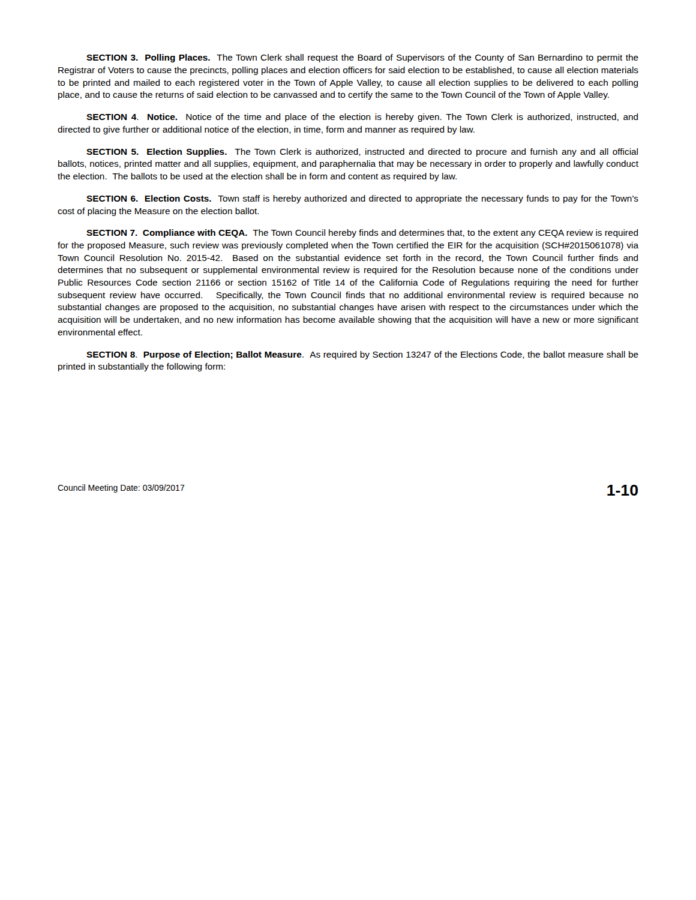SECTION 3. Polling Places. The Town Clerk shall request the Board of Supervisors of the County of San Bernardino to permit the Registrar of Voters to cause the precincts, polling places and election officers for said election to be established, to cause all election materials to be printed and mailed to each registered voter in the Town of Apple Valley, to cause all election supplies to be delivered to each polling place, and to cause the returns of said election to be canvassed and to certify the same to the Town Council of the Town of Apple Valley.
SECTION 4. Notice. Notice of the time and place of the election is hereby given. The Town Clerk is authorized, instructed, and directed to give further or additional notice of the election, in time, form and manner as required by law.
SECTION 5. Election Supplies. The Town Clerk is authorized, instructed and directed to procure and furnish any and all official ballots, notices, printed matter and all supplies, equipment, and paraphernalia that may be necessary in order to properly and lawfully conduct the election. The ballots to be used at the election shall be in form and content as required by law.
SECTION 6. Election Costs. Town staff is hereby authorized and directed to appropriate the necessary funds to pay for the Town's cost of placing the Measure on the election ballot.
SECTION 7. Compliance with CEQA. The Town Council hereby finds and determines that, to the extent any CEQA review is required for the proposed Measure, such review was previously completed when the Town certified the EIR for the acquisition (SCH#2015061078) via Town Council Resolution No. 2015-42. Based on the substantial evidence set forth in the record, the Town Council further finds and determines that no subsequent or supplemental environmental review is required for the Resolution because none of the conditions under Public Resources Code section 21166 or section 15162 of Title 14 of the California Code of Regulations requiring the need for further subsequent review have occurred. Specifically, the Town Council finds that no additional environmental review is required because no substantial changes are proposed to the acquisition, no substantial changes have arisen with respect to the circumstances under which the acquisition will be undertaken, and no new information has become available showing that the acquisition will have a new or more significant environmental effect.
SECTION 8. Purpose of Election; Ballot Measure. As required by Section 13247 of the Elections Code, the ballot measure shall be printed in substantially the following form:
Council Meeting Date: 03/09/2017 1-10